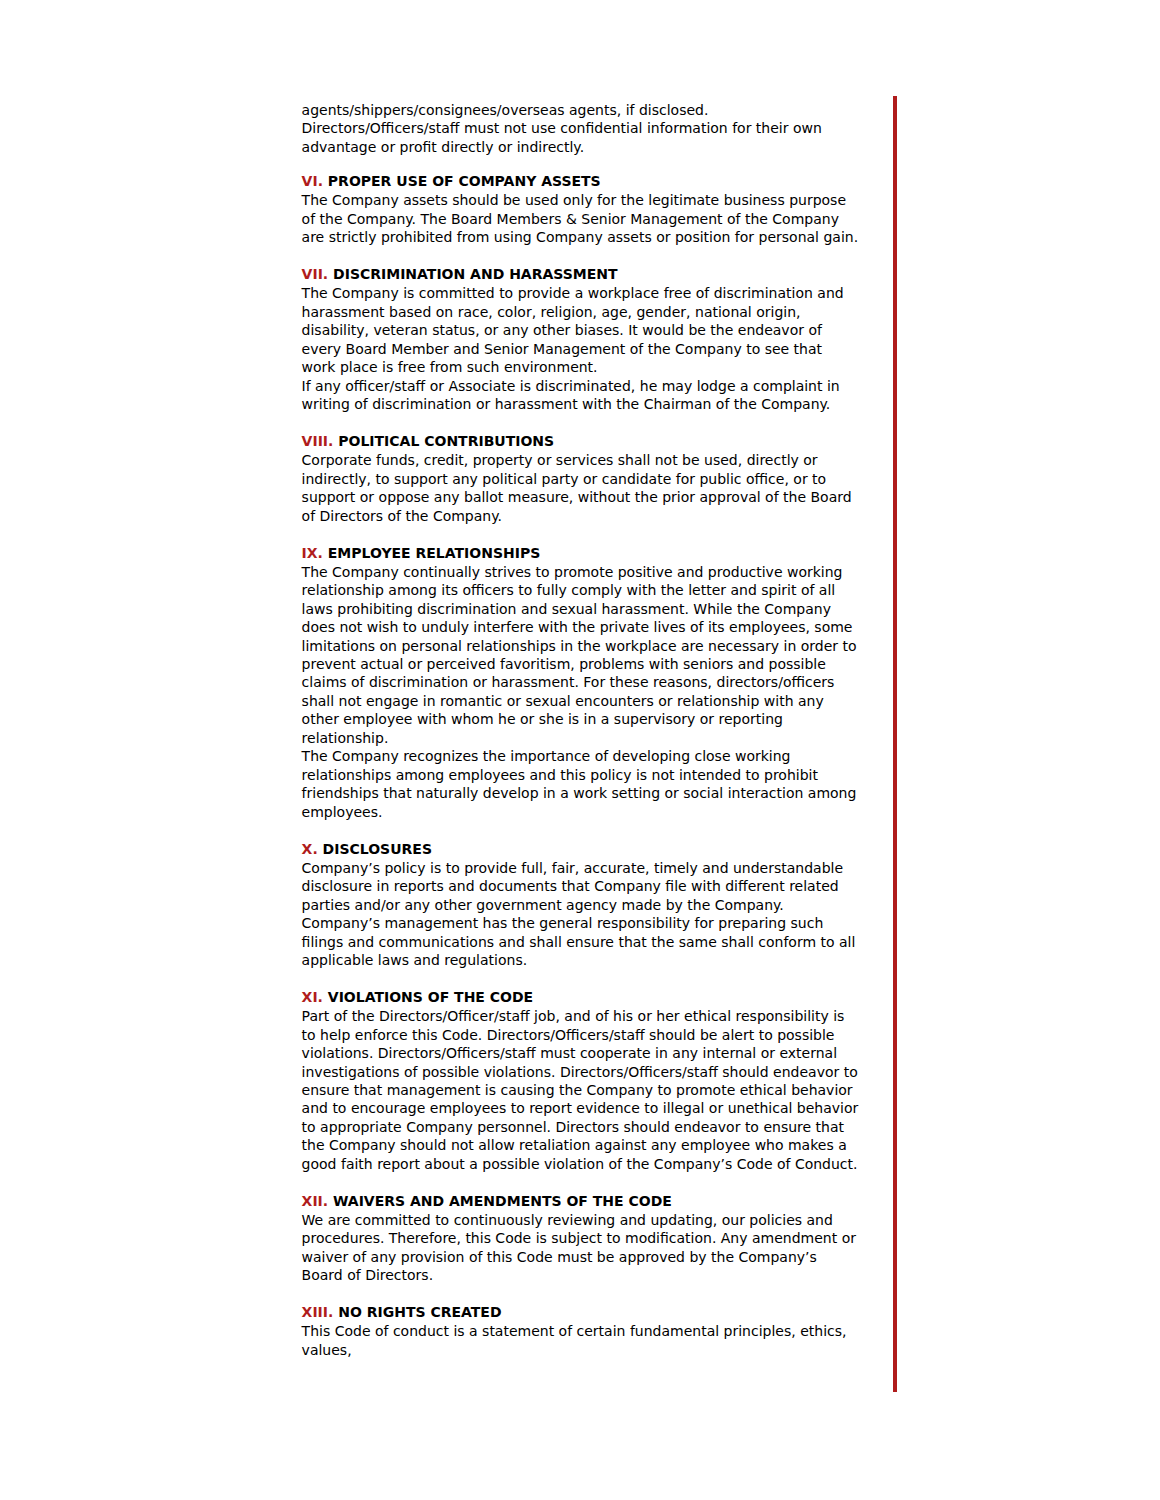agents/shippers/consignees/overseas agents, if disclosed. Directors/Officers/staff must not use confidential information for their own advantage or profit directly or indirectly.
VI. PROPER USE OF COMPANY ASSETS
The Company assets should be used only for the legitimate business purpose of the Company. The Board Members & Senior Management of the Company are strictly prohibited from using Company assets or position for personal gain.
VII. DISCRIMINATION AND HARASSMENT
The Company is committed to provide a workplace free of discrimination and harassment based on race, color, religion, age, gender, national origin, disability, veteran status, or any other biases. It would be the endeavor of every Board Member and Senior Management of the Company to see that work place is free from such environment.
If any officer/staff or Associate is discriminated, he may lodge a complaint in writing of discrimination or harassment with the Chairman of the Company.
VIII. POLITICAL CONTRIBUTIONS
Corporate funds, credit, property or services shall not be used, directly or indirectly, to support any political party or candidate for public office, or to support or oppose any ballot measure, without the prior approval of the Board of Directors of the Company.
IX. EMPLOYEE RELATIONSHIPS
The Company continually strives to promote positive and productive working relationship among its officers to fully comply with the letter and spirit of all laws prohibiting discrimination and sexual harassment. While the Company does not wish to unduly interfere with the private lives of its employees, some limitations on personal relationships in the workplace are necessary in order to prevent actual or perceived favoritism, problems with seniors and possible claims of discrimination or harassment. For these reasons, directors/officers shall not engage in romantic or sexual encounters or relationship with any other employee with whom he or she is in a supervisory or reporting relationship.
The Company recognizes the importance of developing close working relationships among employees and this policy is not intended to prohibit friendships that naturally develop in a work setting or social interaction among employees.
X. DISCLOSURES
Company’s policy is to provide full, fair, accurate, timely and understandable disclosure in reports and documents that Company file with different related parties and/or any other government agency made by the Company. Company’s management has the general responsibility for preparing such filings and communications and shall ensure that the same shall conform to all applicable laws and regulations.
XI. VIOLATIONS OF THE CODE
Part of the Directors/Officer/staff job, and of his or her ethical responsibility is to help enforce this Code. Directors/Officers/staff should be alert to possible violations. Directors/Officers/staff must cooperate in any internal or external investigations of possible violations. Directors/Officers/staff should endeavor to ensure that management is causing the Company to promote ethical behavior and to encourage employees to report evidence to illegal or unethical behavior to appropriate Company personnel. Directors should endeavor to ensure that the Company should not allow retaliation against any employee who makes a good faith report about a possible violation of the Company’s Code of Conduct.
XII. WAIVERS AND AMENDMENTS OF THE CODE
We are committed to continuously reviewing and updating, our policies and procedures. Therefore, this Code is subject to modification. Any amendment or waiver of any provision of this Code must be approved by the Company’s Board of Directors.
XIII. NO RIGHTS CREATED
This Code of conduct is a statement of certain fundamental principles, ethics, values,